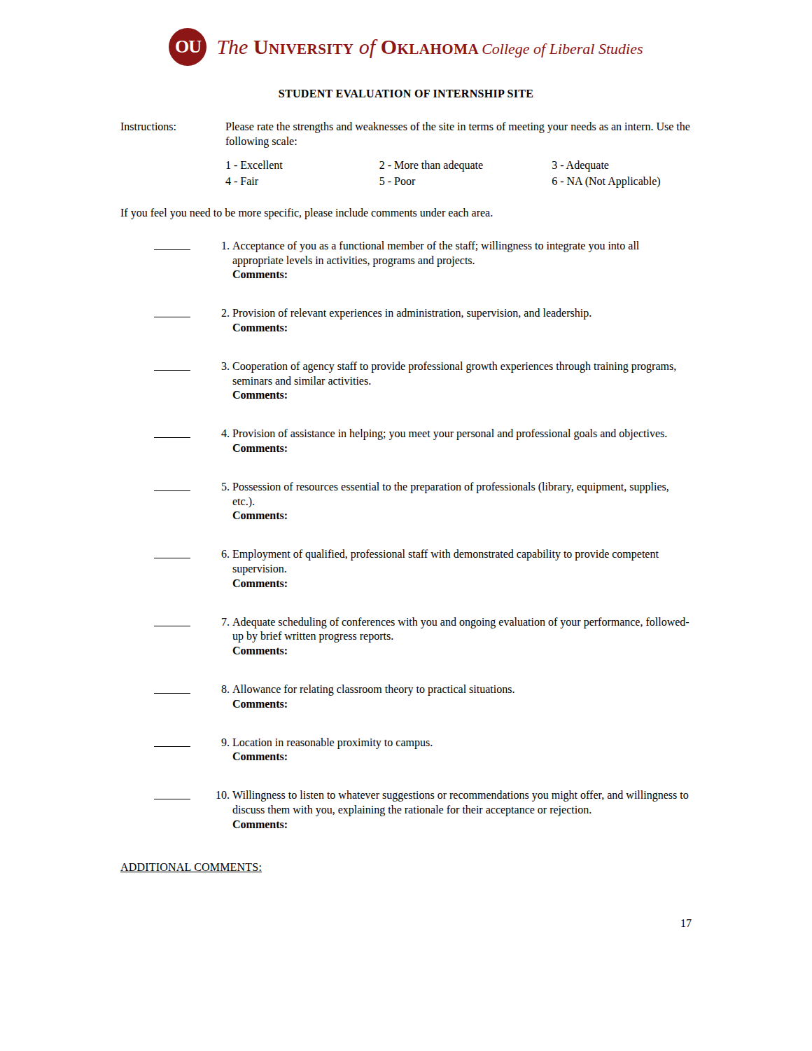OU The University of Oklahoma College of Liberal Studies
Student Evaluation of Internship Site
Instructions:
Please rate the strengths and weaknesses of the site in terms of meeting your needs as an intern. Use the following scale:
| 1 - Excellent | 2 - More than adequate | 3 - Adequate |
| 4 - Fair | 5 - Poor | 6 - NA (Not Applicable) |
If you feel you need to be more specific, please include comments under each area.
1. Acceptance of you as a functional member of the staff; willingness to integrate you into all appropriate levels in activities, programs and projects. Comments:
2. Provision of relevant experiences in administration, supervision, and leadership. Comments:
3. Cooperation of agency staff to provide professional growth experiences through training programs, seminars and similar activities. Comments:
4. Provision of assistance in helping; you meet your personal and professional goals and objectives. Comments:
5. Possession of resources essential to the preparation of professionals (library, equipment, supplies, etc.). Comments:
6. Employment of qualified, professional staff with demonstrated capability to provide competent supervision. Comments:
7. Adequate scheduling of conferences with you and ongoing evaluation of your performance, followed-up by brief written progress reports. Comments:
8. Allowance for relating classroom theory to practical situations. Comments:
9. Location in reasonable proximity to campus. Comments:
10. Willingness to listen to whatever suggestions or recommendations you might offer, and willingness to discuss them with you, explaining the rationale for their acceptance or rejection. Comments:
ADDITIONAL COMMENTS:
17